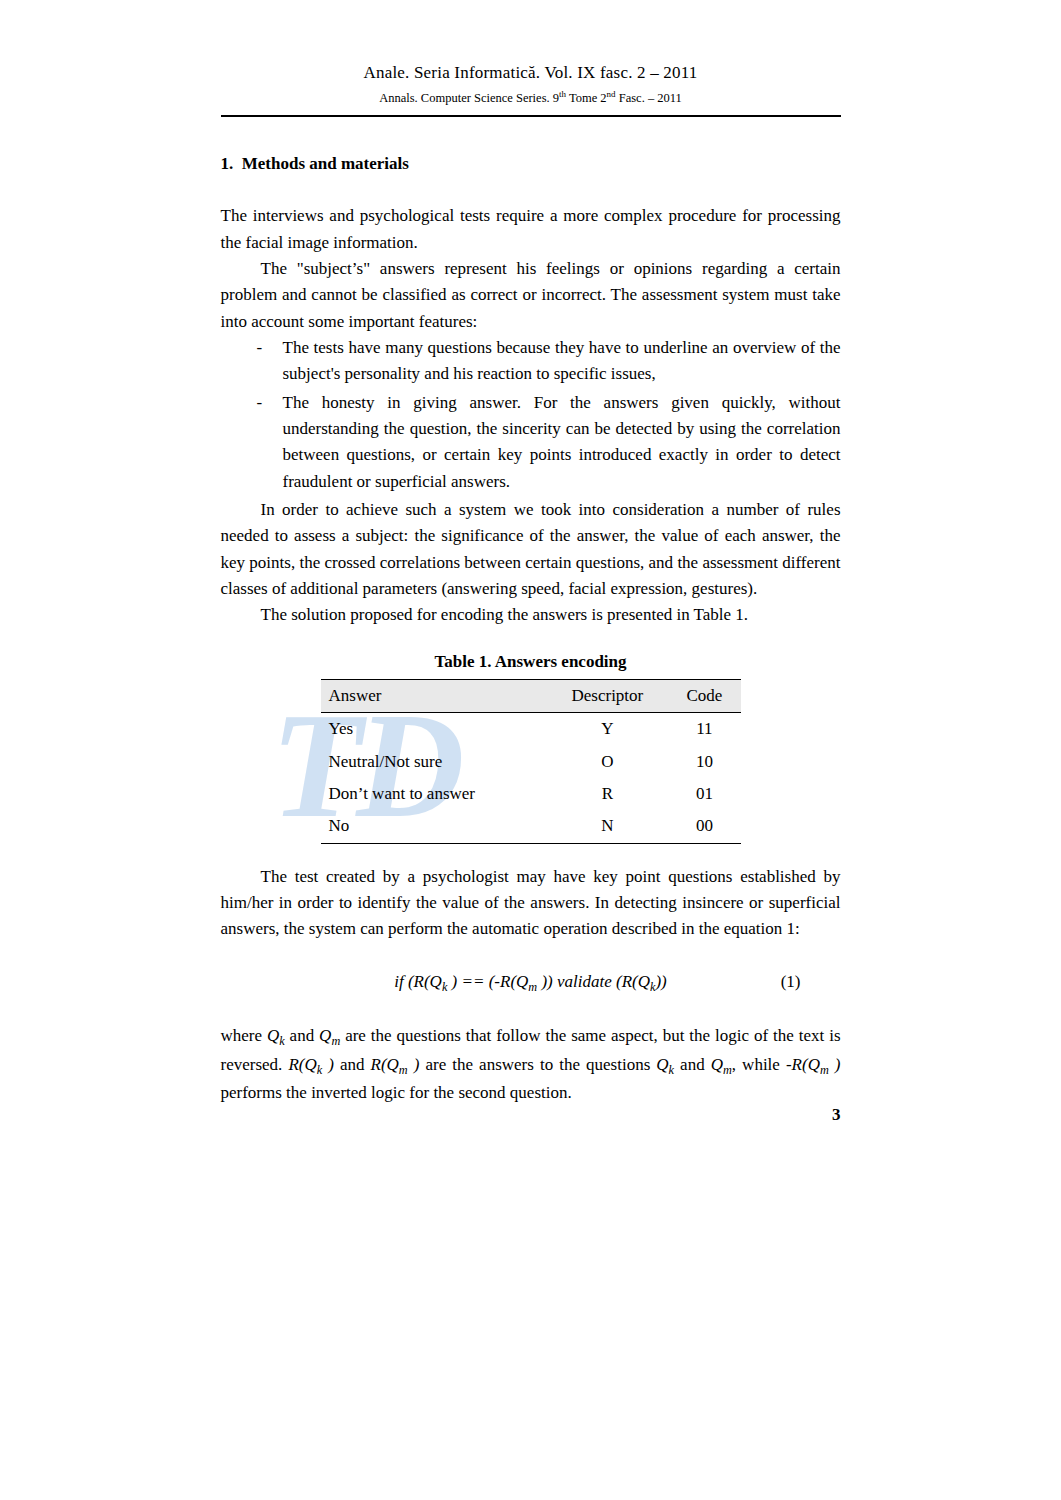TD
Anale. Seria Informatică. Vol. IX fasc. 2 – 2011
Annals. Computer Science Series. 9th Tome 2nd Fasc. – 2011
1. Methods and materials
The interviews and psychological tests require a more complex procedure for processing the facial image information.
The "subject’s" answers represent his feelings or opinions regarding a certain problem and cannot be classified as correct or incorrect. The assessment system must take into account some important features:
The tests have many questions because they have to underline an overview of the subject's personality and his reaction to specific issues,
The honesty in giving answer. For the answers given quickly, without understanding the question, the sincerity can be detected by using the correlation between questions, or certain key points introduced exactly in order to detect fraudulent or superficial answers.
In order to achieve such a system we took into consideration a number of rules needed to assess a subject: the significance of the answer, the value of each answer, the key points, the crossed correlations between certain questions, and the assessment different classes of additional parameters (answering speed, facial expression, gestures).
The solution proposed for encoding the answers is presented in Table 1.
Table 1. Answers encoding
| Answer | Descriptor | Code |
| --- | --- | --- |
| Yes | Y | 11 |
| Neutral/Not sure | O | 10 |
| Don’t want to answer | R | 01 |
| No | N | 00 |
The test created by a psychologist may have key point questions established by him/her in order to identify the value of the answers. In detecting insincere or superficial answers, the system can perform the automatic operation described in the equation 1:
if (R(Qk ) == (-R(Qm )) validate (R(Qk)) (1)
where Qk and Qm are the questions that follow the same aspect, but the logic of the text is reversed. R(Qk ) and R(Qm ) are the answers to the questions Qk and Qm, while -R(Qm ) performs the inverted logic for the second question.
3